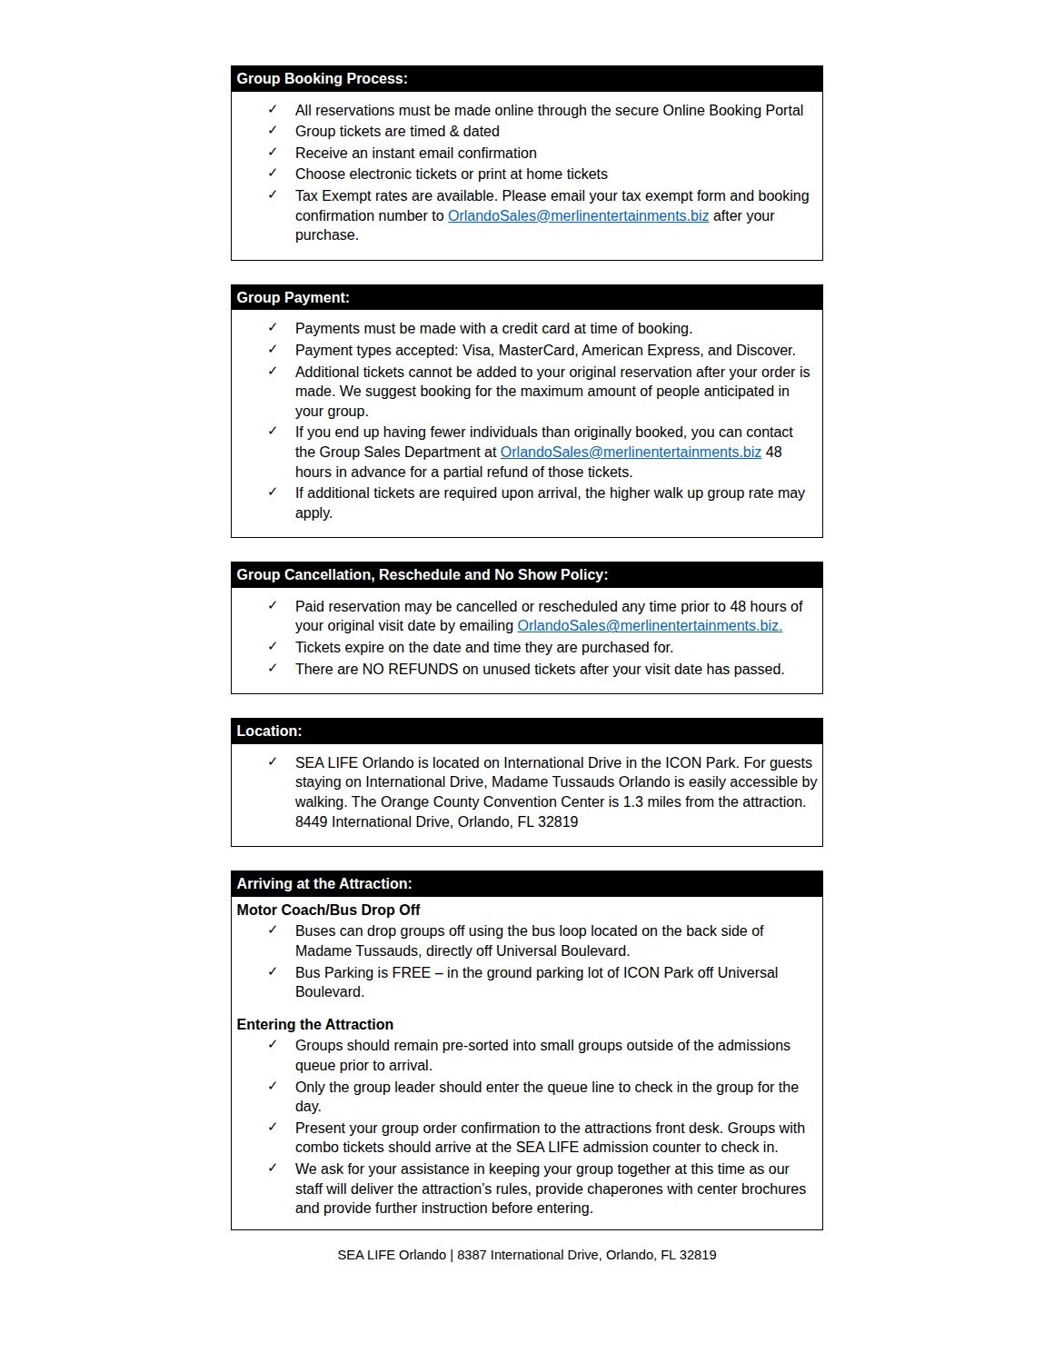Group Booking Process:
All reservations must be made online through the secure Online Booking Portal
Group tickets are timed & dated
Receive an instant email confirmation
Choose electronic tickets or print at home tickets
Tax Exempt rates are available. Please email your tax exempt form and booking confirmation number to OrlandoSales@merlinentertainments.biz after your purchase.
Group Payment:
Payments must be made with a credit card at time of booking.
Payment types accepted: Visa, MasterCard, American Express, and Discover.
Additional tickets cannot be added to your original reservation after your order is made. We suggest booking for the maximum amount of people anticipated in your group.
If you end up having fewer individuals than originally booked, you can contact the Group Sales Department at OrlandoSales@merlinentertainments.biz 48 hours in advance for a partial refund of those tickets.
If additional tickets are required upon arrival, the higher walk up group rate may apply.
Group Cancellation, Reschedule and No Show Policy:
Paid reservation may be cancelled or rescheduled any time prior to 48 hours of your original visit date by emailing OrlandoSales@merlinentertainments.biz.
Tickets expire on the date and time they are purchased for.
There are NO REFUNDS on unused tickets after your visit date has passed.
Location:
SEA LIFE Orlando is located on International Drive in the ICON Park. For guests staying on International Drive, Madame Tussauds Orlando is easily accessible by walking. The Orange County Convention Center is 1.3 miles from the attraction. 8449 International Drive, Orlando, FL 32819
Arriving at the Attraction:
Motor Coach/Bus Drop Off
Buses can drop groups off using the bus loop located on the back side of Madame Tussauds, directly off Universal Boulevard.
Bus Parking is FREE – in the ground parking lot of ICON Park off Universal Boulevard.
Entering the Attraction
Groups should remain pre-sorted into small groups outside of the admissions queue prior to arrival.
Only the group leader should enter the queue line to check in the group for the day.
Present your group order confirmation to the attractions front desk. Groups with combo tickets should arrive at the SEA LIFE admission counter to check in.
We ask for your assistance in keeping your group together at this time as our staff will deliver the attraction’s rules, provide chaperones with center brochures and provide further instruction before entering.
SEA LIFE Orlando | 8387 International Drive, Orlando, FL 32819